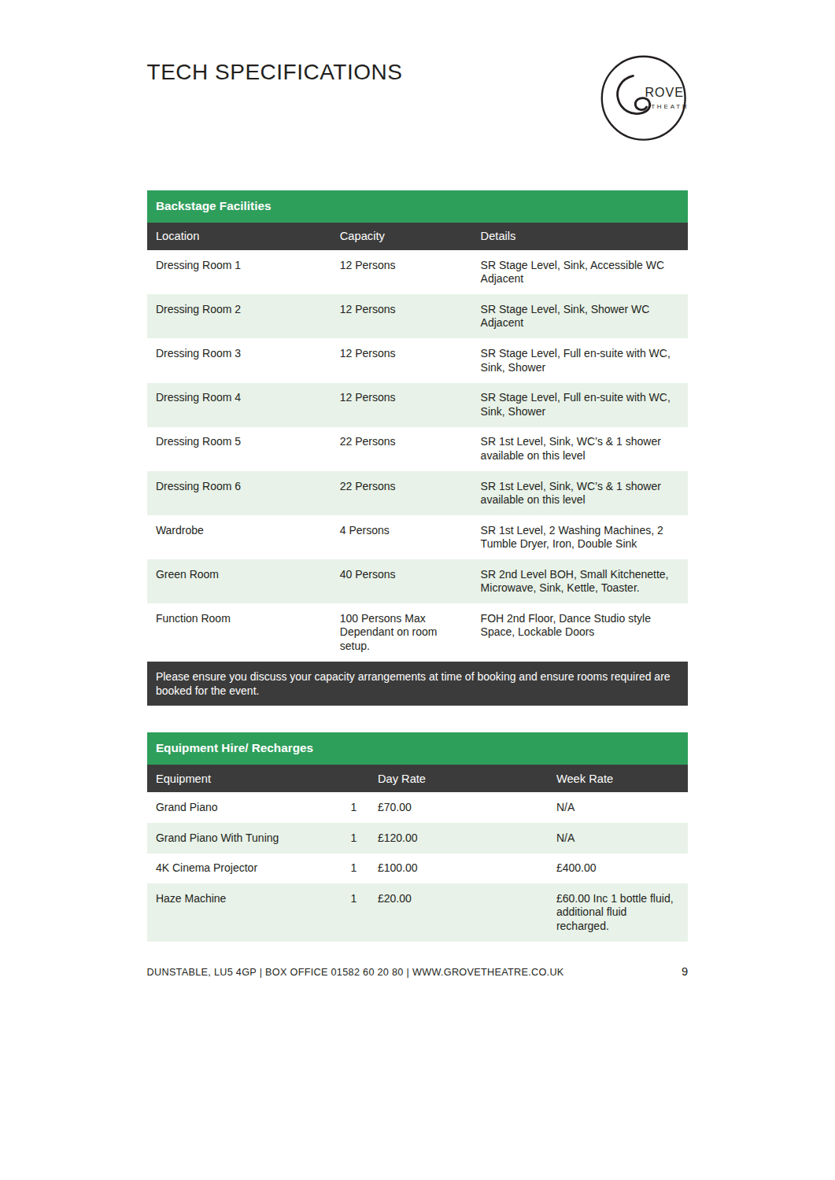TECH SPECIFICATIONS
Grove Theatre ROVE THEATRE
Backstage Facilities
| Location | Capacity | Details |
| --- | --- | --- |
| Dressing Room 1 | 12 Persons | SR Stage Level, Sink, Accessible WC Adjacent |
| Dressing Room 2 | 12 Persons | SR Stage Level, Sink, Shower WC Adjacent |
| Dressing Room 3 | 12 Persons | SR Stage Level, Full en-suite with WC, Sink, Shower |
| Dressing Room 4 | 12 Persons | SR Stage Level, Full en-suite with WC, Sink, Shower |
| Dressing Room 5 | 22 Persons | SR 1st Level, Sink, WC’s & 1 shower available on this level |
| Dressing Room 6 | 22 Persons | SR 1st Level, Sink, WC’s & 1 shower available on this level |
| Wardrobe | 4 Persons | SR 1st Level, 2 Washing Machines, 2 Tumble Dryer, Iron, Double Sink |
| Green Room | 40 Persons | SR 2nd Level BOH, Small Kitchenette, Microwave, Sink, Kettle, Toaster. |
| Function Room | 100 Persons Max Dependant on room setup. | FOH 2nd Floor, Dance Studio style Space, Lockable Doors |
Please ensure you discuss your capacity arrangements at time of booking and ensure rooms required are booked for the event.
Equipment Hire/ Recharges
| Equipment | | Day Rate | Week Rate |
| --- | --- | --- | --- |
| Grand Piano | 1 | £70.00 | N/A |
| Grand Piano With Tuning | 1 | £120.00 | N/A |
| 4K Cinema Projector | 1 | £100.00 | £400.00 |
| Haze Machine | 1 | £20.00 | £60.00 Inc 1 bottle fluid, additional fluid recharged. |
Dunstable, LU5 4GP | Box Office 01582 60 20 80 | www.grovetheatre.co.uk
9